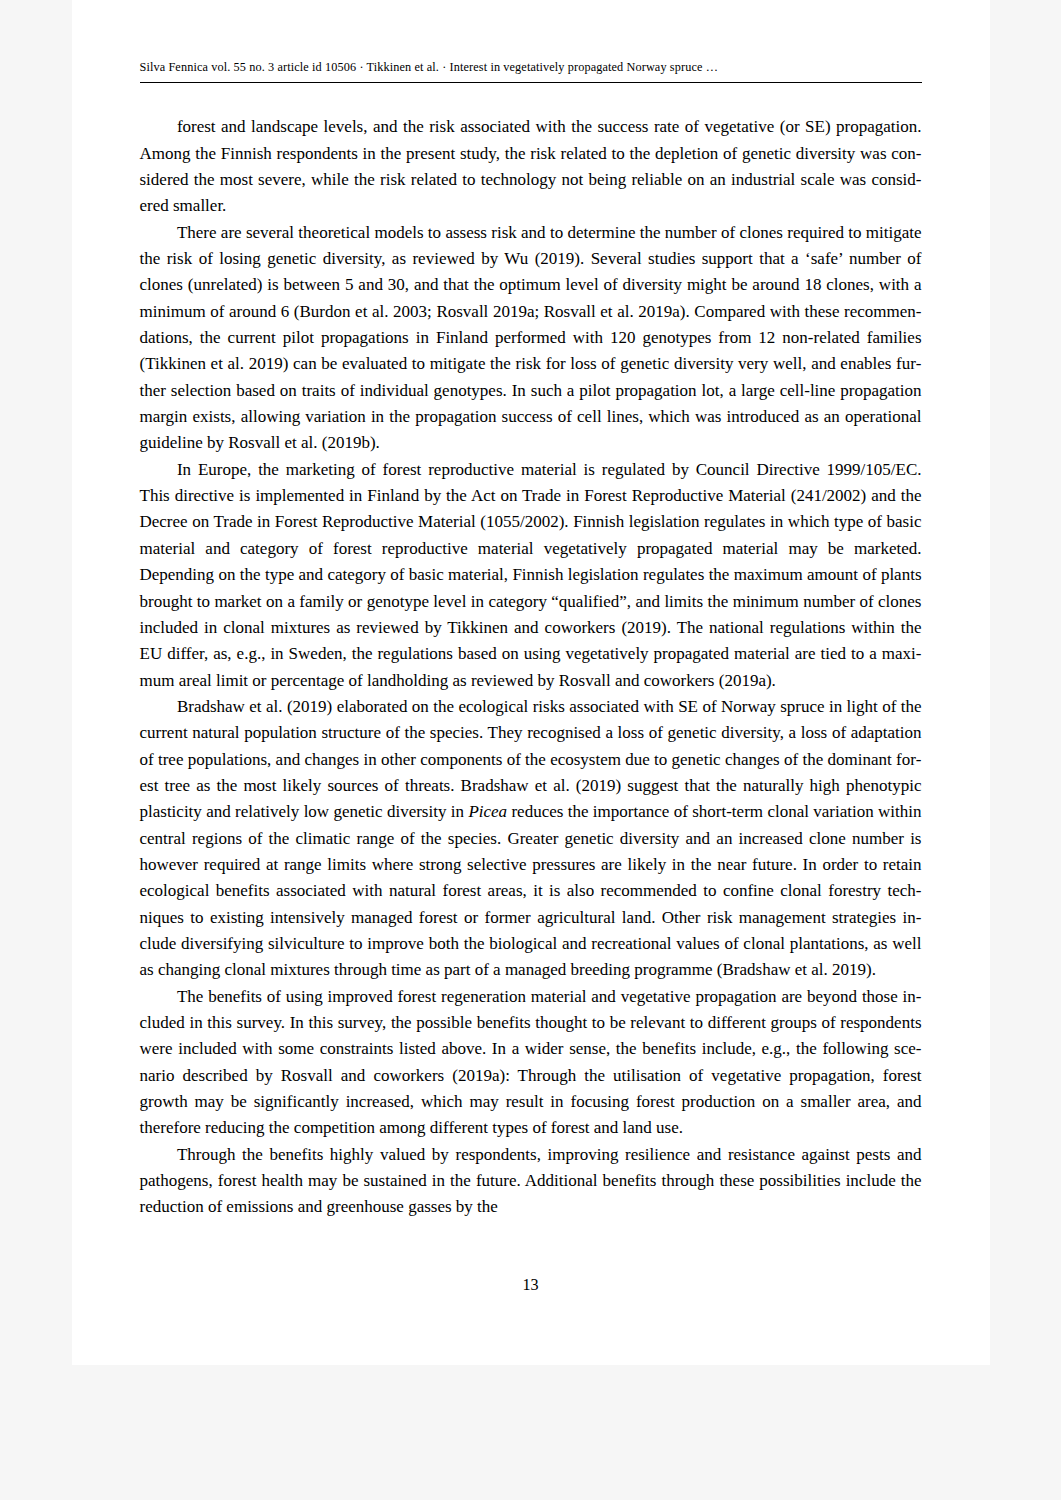Silva Fennica vol. 55 no. 3 article id 10506 · Tikkinen et al. · Interest in vegetatively propagated Norway spruce …
forest and landscape levels, and the risk associated with the success rate of vegetative (or SE) propagation. Among the Finnish respondents in the present study, the risk related to the depletion of genetic diversity was considered the most severe, while the risk related to technology not being reliable on an industrial scale was considered smaller.
There are several theoretical models to assess risk and to determine the number of clones required to mitigate the risk of losing genetic diversity, as reviewed by Wu (2019). Several studies support that a ‘safe’ number of clones (unrelated) is between 5 and 30, and that the optimum level of diversity might be around 18 clones, with a minimum of around 6 (Burdon et al. 2003; Rosvall 2019a; Rosvall et al. 2019a). Compared with these recommendations, the current pilot propagations in Finland performed with 120 genotypes from 12 non-related families (Tikkinen et al. 2019) can be evaluated to mitigate the risk for loss of genetic diversity very well, and enables further selection based on traits of individual genotypes. In such a pilot propagation lot, a large cell-line propagation margin exists, allowing variation in the propagation success of cell lines, which was introduced as an operational guideline by Rosvall et al. (2019b).
In Europe, the marketing of forest reproductive material is regulated by Council Directive 1999/105/EC. This directive is implemented in Finland by the Act on Trade in Forest Reproductive Material (241/2002) and the Decree on Trade in Forest Reproductive Material (1055/2002). Finnish legislation regulates in which type of basic material and category of forest reproductive material vegetatively propagated material may be marketed. Depending on the type and category of basic material, Finnish legislation regulates the maximum amount of plants brought to market on a family or genotype level in category “qualified”, and limits the minimum number of clones included in clonal mixtures as reviewed by Tikkinen and coworkers (2019). The national regulations within the EU differ, as, e.g., in Sweden, the regulations based on using vegetatively propagated material are tied to a maximum areal limit or percentage of landholding as reviewed by Rosvall and coworkers (2019a).
Bradshaw et al. (2019) elaborated on the ecological risks associated with SE of Norway spruce in light of the current natural population structure of the species. They recognised a loss of genetic diversity, a loss of adaptation of tree populations, and changes in other components of the ecosystem due to genetic changes of the dominant forest tree as the most likely sources of threats. Bradshaw et al. (2019) suggest that the naturally high phenotypic plasticity and relatively low genetic diversity in Picea reduces the importance of short-term clonal variation within central regions of the climatic range of the species. Greater genetic diversity and an increased clone number is however required at range limits where strong selective pressures are likely in the near future. In order to retain ecological benefits associated with natural forest areas, it is also recommended to confine clonal forestry techniques to existing intensively managed forest or former agricultural land. Other risk management strategies include diversifying silviculture to improve both the biological and recreational values of clonal plantations, as well as changing clonal mixtures through time as part of a managed breeding programme (Bradshaw et al. 2019).
The benefits of using improved forest regeneration material and vegetative propagation are beyond those included in this survey. In this survey, the possible benefits thought to be relevant to different groups of respondents were included with some constraints listed above. In a wider sense, the benefits include, e.g., the following scenario described by Rosvall and coworkers (2019a): Through the utilisation of vegetative propagation, forest growth may be significantly increased, which may result in focusing forest production on a smaller area, and therefore reducing the competition among different types of forest and land use.
Through the benefits highly valued by respondents, improving resilience and resistance against pests and pathogens, forest health may be sustained in the future. Additional benefits through these possibilities include the reduction of emissions and greenhouse gasses by the
13